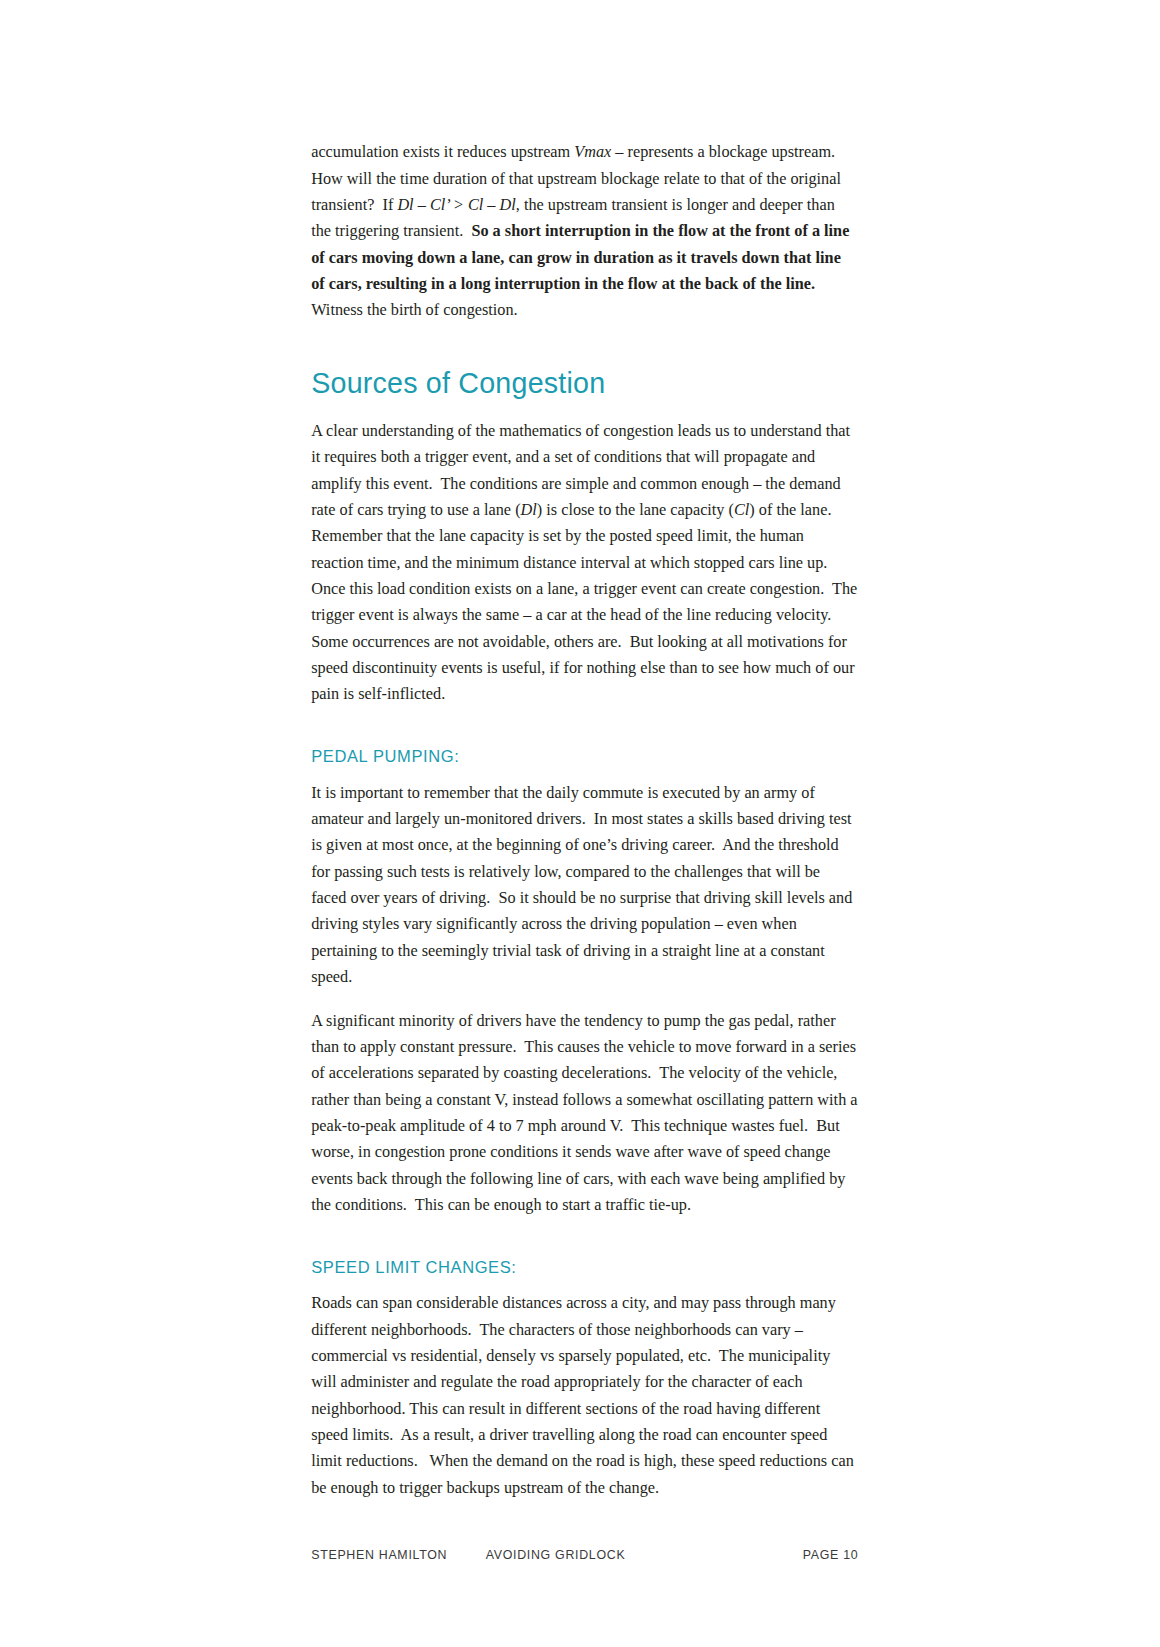accumulation exists it reduces upstream Vmax – represents a blockage upstream. How will the time duration of that upstream blockage relate to that of the original transient? If Dl – Cl’ > Cl – Dl, the upstream transient is longer and deeper than the triggering transient. So a short interruption in the flow at the front of a line of cars moving down a lane, can grow in duration as it travels down that line of cars, resulting in a long interruption in the flow at the back of the line. Witness the birth of congestion.
Sources of Congestion
A clear understanding of the mathematics of congestion leads us to understand that it requires both a trigger event, and a set of conditions that will propagate and amplify this event. The conditions are simple and common enough – the demand rate of cars trying to use a lane (Dl) is close to the lane capacity (Cl) of the lane. Remember that the lane capacity is set by the posted speed limit, the human reaction time, and the minimum distance interval at which stopped cars line up. Once this load condition exists on a lane, a trigger event can create congestion. The trigger event is always the same – a car at the head of the line reducing velocity. Some occurrences are not avoidable, others are. But looking at all motivations for speed discontinuity events is useful, if for nothing else than to see how much of our pain is self-inflicted.
PEDAL PUMPING:
It is important to remember that the daily commute is executed by an army of amateur and largely un-monitored drivers. In most states a skills based driving test is given at most once, at the beginning of one’s driving career. And the threshold for passing such tests is relatively low, compared to the challenges that will be faced over years of driving. So it should be no surprise that driving skill levels and driving styles vary significantly across the driving population – even when pertaining to the seemingly trivial task of driving in a straight line at a constant speed.
A significant minority of drivers have the tendency to pump the gas pedal, rather than to apply constant pressure. This causes the vehicle to move forward in a series of accelerations separated by coasting decelerations. The velocity of the vehicle, rather than being a constant V, instead follows a somewhat oscillating pattern with a peak-to-peak amplitude of 4 to 7 mph around V. This technique wastes fuel. But worse, in congestion prone conditions it sends wave after wave of speed change events back through the following line of cars, with each wave being amplified by the conditions. This can be enough to start a traffic tie-up.
SPEED LIMIT CHANGES:
Roads can span considerable distances across a city, and may pass through many different neighborhoods. The characters of those neighborhoods can vary – commercial vs residential, densely vs sparsely populated, etc. The municipality will administer and regulate the road appropriately for the character of each neighborhood. This can result in different sections of the road having different speed limits. As a result, a driver travelling along the road can encounter speed limit reductions. When the demand on the road is high, these speed reductions can be enough to trigger backups upstream of the change.
STEPHEN HAMILTON AVOIDING GRIDLOCK
PAGE 10